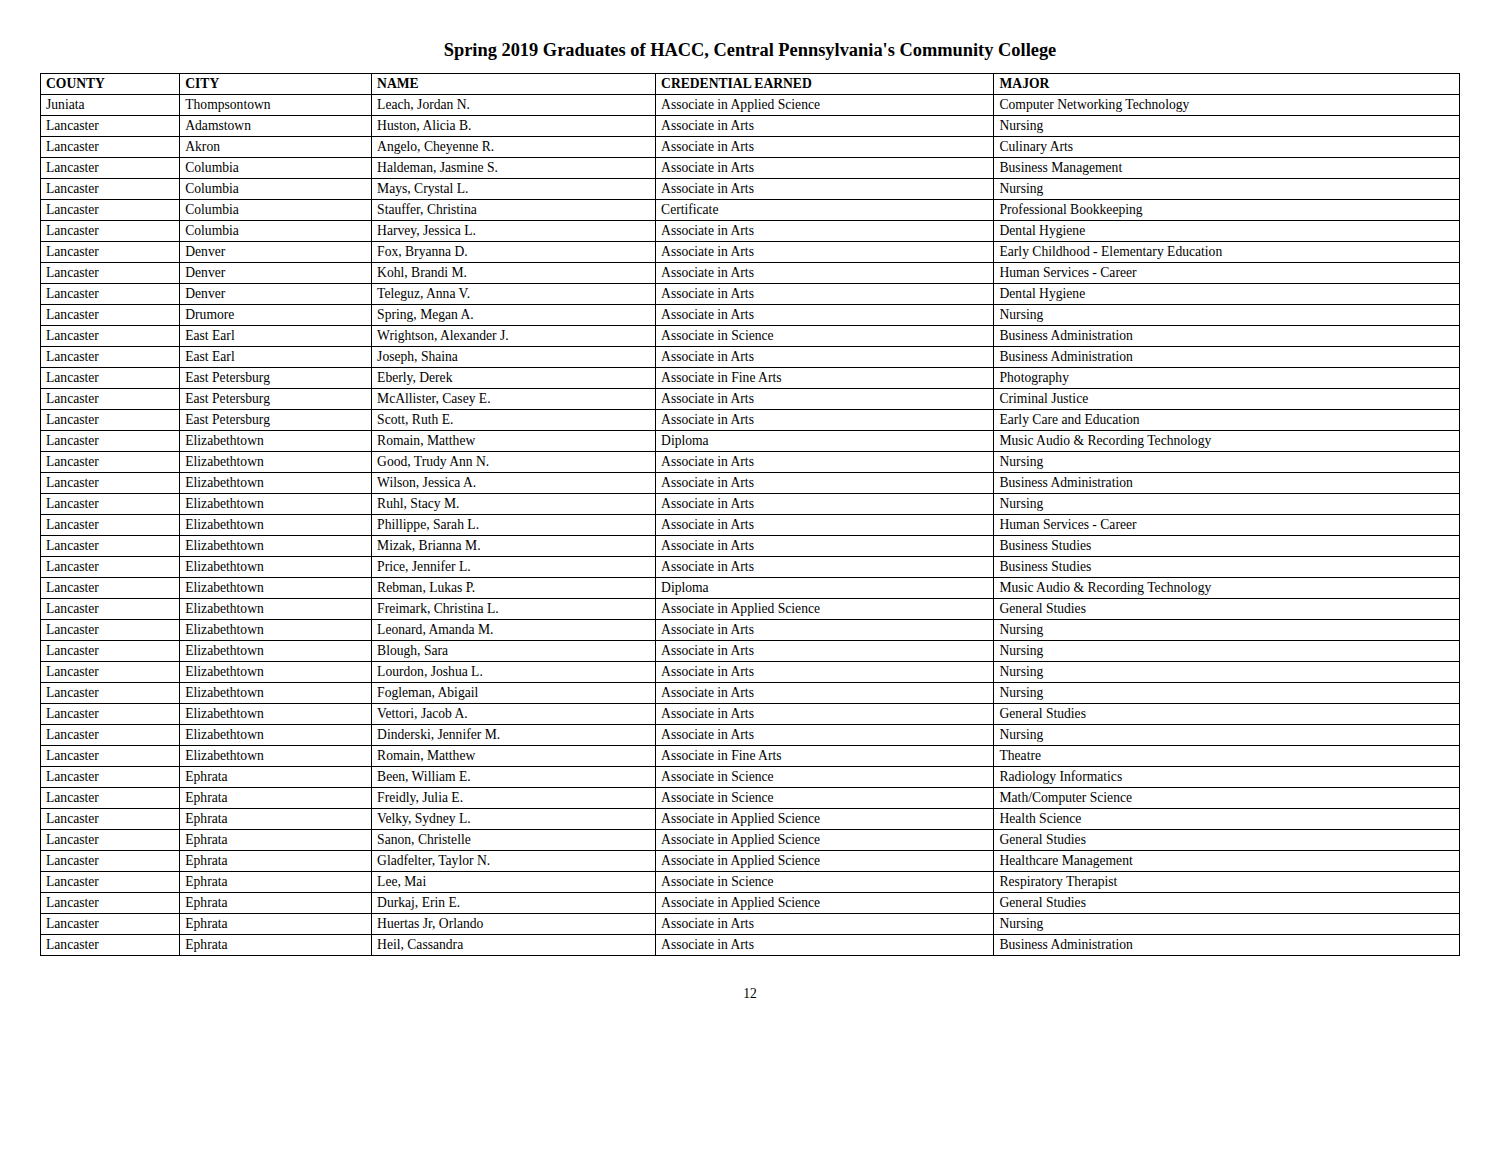Spring 2019 Graduates of HACC, Central Pennsylvania's Community College
| COUNTY | CITY | NAME | CREDENTIAL EARNED | MAJOR |
| --- | --- | --- | --- | --- |
| Juniata | Thompsontown | Leach, Jordan N. | Associate in Applied Science | Computer Networking Technology |
| Lancaster | Adamstown | Huston, Alicia B. | Associate in Arts | Nursing |
| Lancaster | Akron | Angelo, Cheyenne R. | Associate in Arts | Culinary Arts |
| Lancaster | Columbia | Haldeman, Jasmine S. | Associate in Arts | Business Management |
| Lancaster | Columbia | Mays, Crystal L. | Associate in Arts | Nursing |
| Lancaster | Columbia | Stauffer, Christina | Certificate | Professional Bookkeeping |
| Lancaster | Columbia | Harvey, Jessica L. | Associate in Arts | Dental Hygiene |
| Lancaster | Denver | Fox, Bryanna D. | Associate in Arts | Early Childhood - Elementary Education |
| Lancaster | Denver | Kohl, Brandi M. | Associate in Arts | Human Services - Career |
| Lancaster | Denver | Teleguz, Anna V. | Associate in Arts | Dental Hygiene |
| Lancaster | Drumore | Spring, Megan A. | Associate in Arts | Nursing |
| Lancaster | East Earl | Wrightson, Alexander J. | Associate in Science | Business Administration |
| Lancaster | East Earl | Joseph, Shaina | Associate in Arts | Business Administration |
| Lancaster | East Petersburg | Eberly, Derek | Associate in Fine Arts | Photography |
| Lancaster | East Petersburg | McAllister, Casey E. | Associate in Arts | Criminal Justice |
| Lancaster | East Petersburg | Scott, Ruth E. | Associate in Arts | Early Care and Education |
| Lancaster | Elizabethtown | Romain, Matthew | Diploma | Music Audio & Recording Technology |
| Lancaster | Elizabethtown | Good, Trudy Ann N. | Associate in Arts | Nursing |
| Lancaster | Elizabethtown | Wilson, Jessica A. | Associate in Arts | Business Administration |
| Lancaster | Elizabethtown | Ruhl, Stacy M. | Associate in Arts | Nursing |
| Lancaster | Elizabethtown | Phillippe, Sarah L. | Associate in Arts | Human Services - Career |
| Lancaster | Elizabethtown | Mizak, Brianna M. | Associate in Arts | Business Studies |
| Lancaster | Elizabethtown | Price, Jennifer L. | Associate in Arts | Business Studies |
| Lancaster | Elizabethtown | Rebman, Lukas P. | Diploma | Music Audio & Recording Technology |
| Lancaster | Elizabethtown | Freimark, Christina L. | Associate in Applied Science | General Studies |
| Lancaster | Elizabethtown | Leonard, Amanda M. | Associate in Arts | Nursing |
| Lancaster | Elizabethtown | Blough, Sara | Associate in Arts | Nursing |
| Lancaster | Elizabethtown | Lourdon, Joshua L. | Associate in Arts | Nursing |
| Lancaster | Elizabethtown | Fogleman, Abigail | Associate in Arts | Nursing |
| Lancaster | Elizabethtown | Vettori, Jacob A. | Associate in Arts | General Studies |
| Lancaster | Elizabethtown | Dinderski, Jennifer M. | Associate in Arts | Nursing |
| Lancaster | Elizabethtown | Romain, Matthew | Associate in Fine Arts | Theatre |
| Lancaster | Ephrata | Been, William E. | Associate in Science | Radiology Informatics |
| Lancaster | Ephrata | Freidly, Julia E. | Associate in Science | Math/Computer Science |
| Lancaster | Ephrata | Velky, Sydney L. | Associate in Applied Science | Health Science |
| Lancaster | Ephrata | Sanon, Christelle | Associate in Applied Science | General Studies |
| Lancaster | Ephrata | Gladfelter, Taylor N. | Associate in Applied Science | Healthcare Management |
| Lancaster | Ephrata | Lee, Mai | Associate in Science | Respiratory Therapist |
| Lancaster | Ephrata | Durkaj, Erin E. | Associate in Applied Science | General Studies |
| Lancaster | Ephrata | Huertas Jr, Orlando | Associate in Arts | Nursing |
| Lancaster | Ephrata | Heil, Cassandra | Associate in Arts | Business Administration |
12